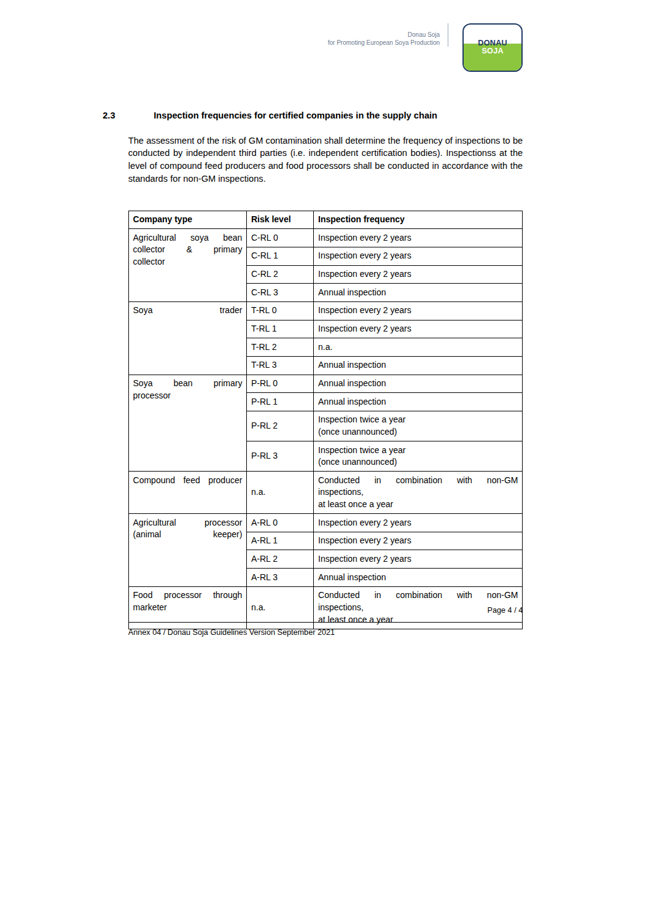Donau Soja
for Promoting European Soya Production
DONAU SOJA
2.3 Inspection frequencies for certified companies in the supply chain
The assessment of the risk of GM contamination shall determine the frequency of inspections to be conducted by independent third parties (i.e. independent certification bodies). Inspectionss at the level of compound feed producers and food processors shall be conducted in accordance with the standards for non-GM inspections.
| Company type | Risk level | Inspection frequency |
| --- | --- | --- |
| Agricultural soya bean collector & primary collector | C-RL 0 | Inspection every 2 years |
| C-RL 1 | Inspection every 2 years |
| C-RL 2 | Inspection every 2 years |
| C-RL 3 | Annual inspection |
| Soya trader | T-RL 0 | Inspection every 2 years |
| T-RL 1 | Inspection every 2 years |
| T-RL 2 | n.a. |
| T-RL 3 | Annual inspection |
| Soya bean primary processor | P-RL 0 | Annual inspection |
| P-RL 1 | Annual inspection |
| P-RL 2 | Inspection twice a year (once unannounced) |
| P-RL 3 | Inspection twice a year (once unannounced) |
| Compound feed producer | n.a. | Conducted in combination with non-GM inspections, at least once a year |
| Agricultural processor (animal keeper) | A-RL 0 | Inspection every 2 years |
| A-RL 1 | Inspection every 2 years |
| A-RL 2 | Inspection every 2 years |
| A-RL 3 | Annual inspection |
| Food processor through marketer | n.a. | Conducted in combination with non-GM inspections, at least once a year |
Page 4 / 4
Annex 04 / Donau Soja Guidelines Version September 2021